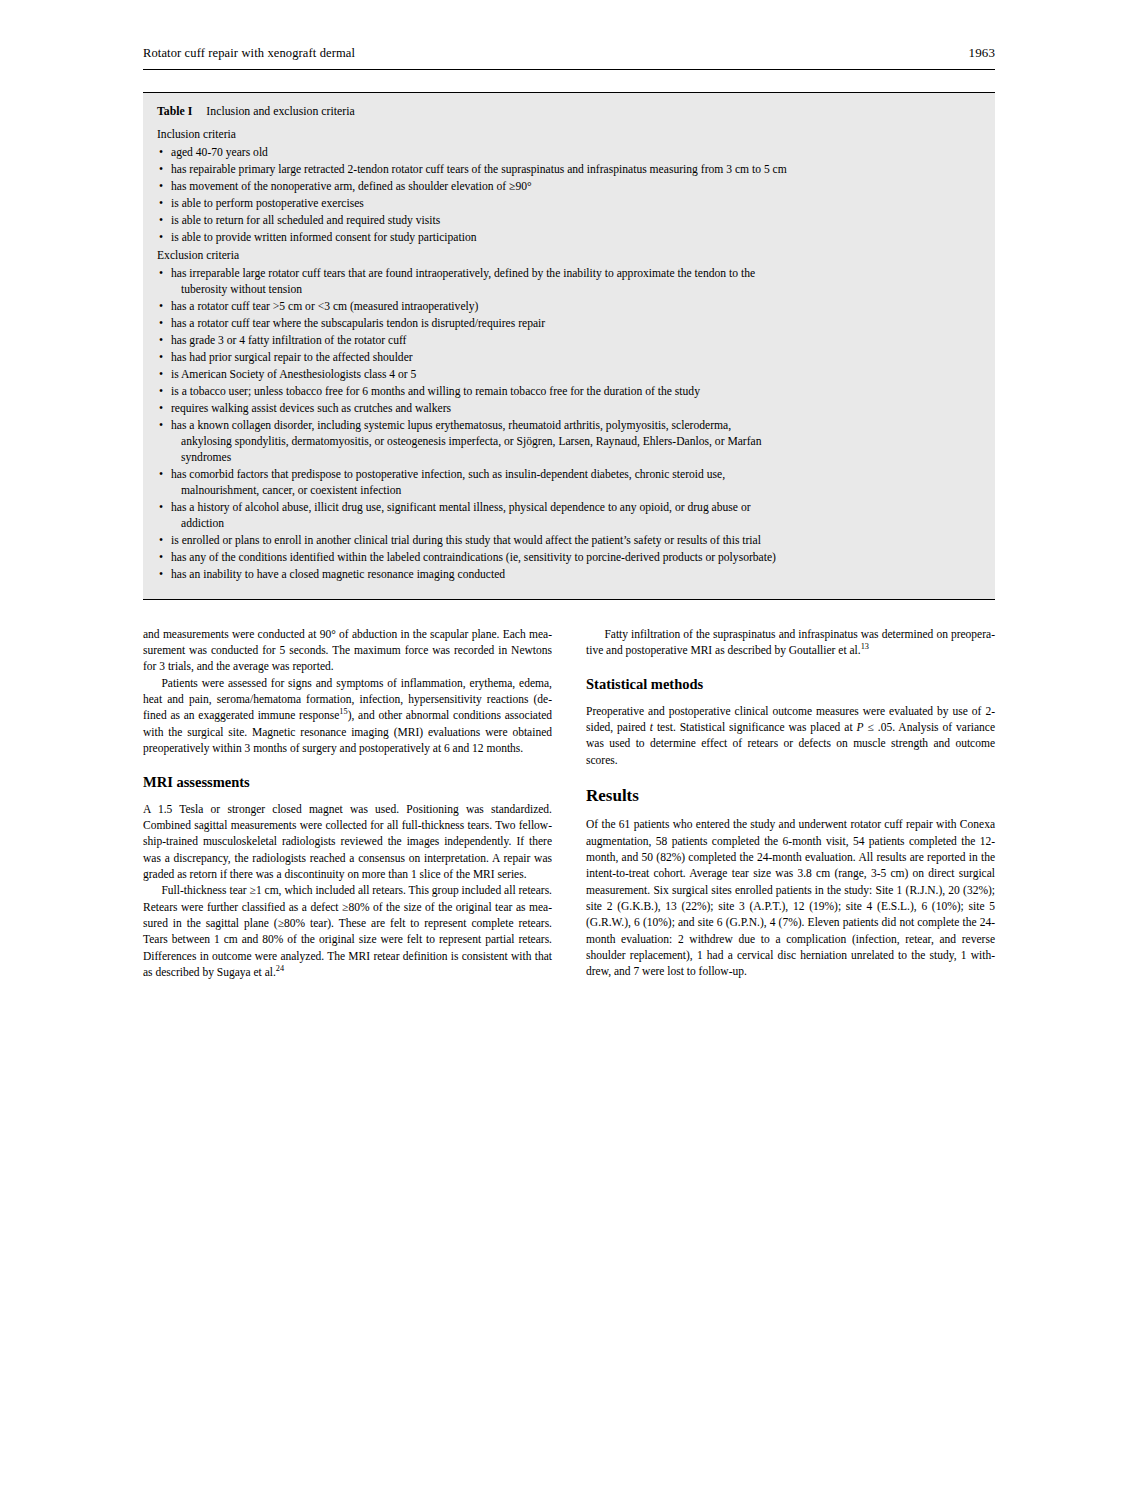Rotator cuff repair with xenograft dermal 1963
Table I Inclusion and exclusion criteria
Inclusion criteria
aged 40-70 years old
has repairable primary large retracted 2-tendon rotator cuff tears of the supraspinatus and infraspinatus measuring from 3 cm to 5 cm
has movement of the nonoperative arm, defined as shoulder elevation of ≥90°
is able to perform postoperative exercises
is able to return for all scheduled and required study visits
is able to provide written informed consent for study participation
Exclusion criteria
has irreparable large rotator cuff tears that are found intraoperatively, defined by the inability to approximate the tendon to thetuberosity without tension
has a rotator cuff tear >5 cm or <3 cm (measured intraoperatively)
has a rotator cuff tear where the subscapularis tendon is disrupted/requires repair
has grade 3 or 4 fatty infiltration of the rotator cuff
has had prior surgical repair to the affected shoulder
is American Society of Anesthesiologists class 4 or 5
is a tobacco user; unless tobacco free for 6 months and willing to remain tobacco free for the duration of the study
requires walking assist devices such as crutches and walkers
has a known collagen disorder, including systemic lupus erythematosus, rheumatoid arthritis, polymyositis, scleroderma,ankylosing spondylitis, dermatomyositis, or osteogenesis imperfecta, or Sjögren, Larsen, Raynaud, Ehlers-Danlos, or Marfan syndromes
has comorbid factors that predispose to postoperative infection, such as insulin-dependent diabetes, chronic steroid use,malnourishment, cancer, or coexistent infection
has a history of alcohol abuse, illicit drug use, significant mental illness, physical dependence to any opioid, or drug abuse oraddiction
is enrolled or plans to enroll in another clinical trial during this study that would affect the patient’s safety or results of this trial
has any of the conditions identified within the labeled contraindications (ie, sensitivity to porcine-derived products or polysorbate)
has an inability to have a closed magnetic resonance imaging conducted
and measurements were conducted at 90° of abduction in the scapular plane. Each measurement was conducted for 5 seconds. The maximum force was recorded in Newtons for 3 trials, and the average was reported.
Patients were assessed for signs and symptoms of inflammation, erythema, edema, heat and pain, seroma/hematoma formation, infection, hypersensitivity reactions (defined as an exaggerated immune response15), and other abnormal conditions associated with the surgical site. Magnetic resonance imaging (MRI) evaluations were obtained preoperatively within 3 months of surgery and postoperatively at 6 and 12 months.
MRI assessments
A 1.5 Tesla or stronger closed magnet was used. Positioning was standardized. Combined sagittal measurements were collected for all full-thickness tears. Two fellowship-trained musculoskeletal radiologists reviewed the images independently. If there was a discrepancy, the radiologists reached a consensus on interpretation. A repair was graded as retorn if there was a discontinuity on more than 1 slice of the MRI series.
Full-thickness tear ≥1 cm, which included all retears. This group included all retears. Retears were further classified as a defect ≥80% of the size of the original tear as measured in the sagittal plane (≥80% tear). These are felt to represent complete retears. Tears between 1 cm and 80% of the original size were felt to represent partial retears. Differences in outcome were analyzed. The MRI retear definition is consistent with that as described by Sugaya et al.24
Fatty infiltration of the supraspinatus and infraspinatus was determined on preoperative and postoperative MRI as described by Goutallier et al.13
Statistical methods
Preoperative and postoperative clinical outcome measures were evaluated by use of 2-sided, paired t test. Statistical significance was placed at P ≤ .05. Analysis of variance was used to determine effect of retears or defects on muscle strength and outcome scores.
Results
Of the 61 patients who entered the study and underwent rotator cuff repair with Conexa augmentation, 58 patients completed the 6-month visit, 54 patients completed the 12-month, and 50 (82%) completed the 24-month evaluation. All results are reported in the intent-to-treat cohort. Average tear size was 3.8 cm (range, 3-5 cm) on direct surgical measurement. Six surgical sites enrolled patients in the study: Site 1 (R.J.N.), 20 (32%); site 2 (G.K.B.), 13 (22%); site 3 (A.P.T.), 12 (19%); site 4 (E.S.L.), 6 (10%); site 5 (G.R.W.), 6 (10%); and site 6 (G.P.N.), 4 (7%). Eleven patients did not complete the 24-month evaluation: 2 withdrew due to a complication (infection, retear, and reverse shoulder replacement), 1 had a cervical disc herniation unrelated to the study, 1 withdrew, and 7 were lost to follow-up.